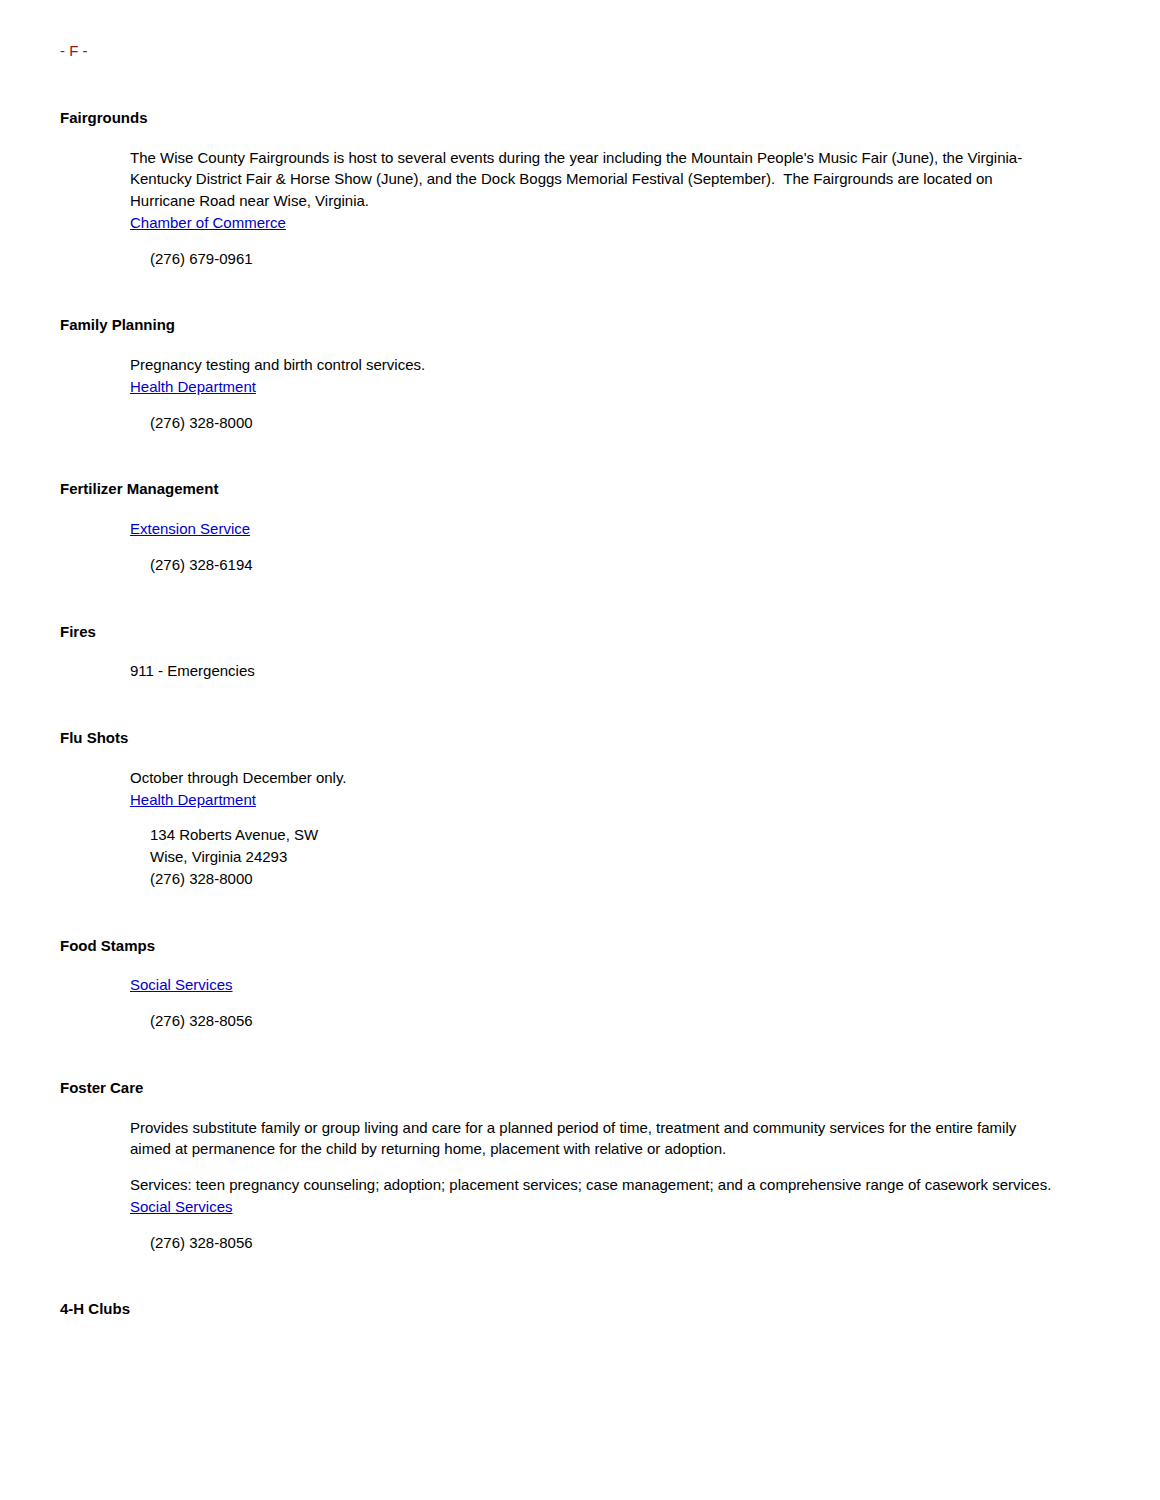- F -
Fairgrounds
The Wise County Fairgrounds is host to several events during the year including the Mountain People's Music Fair (June), the Virginia-Kentucky District Fair & Horse Show (June), and the Dock Boggs Memorial Festival (September). The Fairgrounds are located on Hurricane Road near Wise, Virginia.
Chamber of Commerce
(276) 679-0961
Family Planning
Pregnancy testing and birth control services.
Health Department
(276) 328-8000
Fertilizer Management
Extension Service
(276) 328-6194
Fires
911 - Emergencies
Flu Shots
October through December only.
Health Department
134 Roberts Avenue, SW
Wise, Virginia 24293
(276) 328-8000
Food Stamps
Social Services
(276) 328-8056
Foster Care
Provides substitute family or group living and care for a planned period of time, treatment and community services for the entire family aimed at permanence for the child by returning home, placement with relative or adoption.
Services: teen pregnancy counseling; adoption; placement services; case management; and a comprehensive range of casework services.
Social Services
(276) 328-8056
4-H Clubs